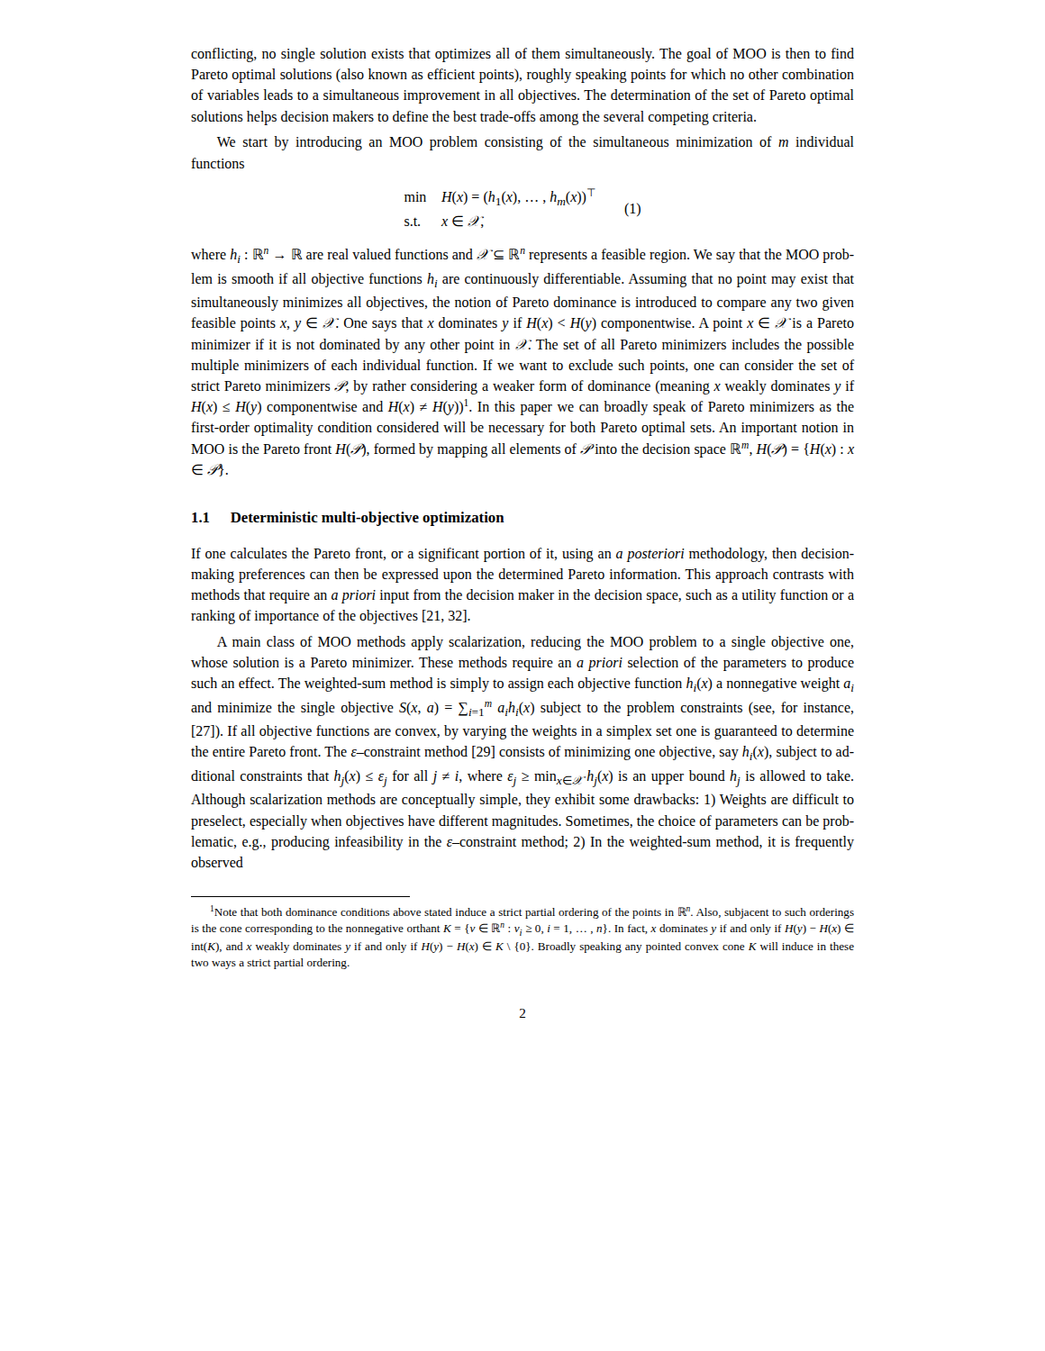conflicting, no single solution exists that optimizes all of them simultaneously. The goal of MOO is then to find Pareto optimal solutions (also known as efficient points), roughly speaking points for which no other combination of variables leads to a simultaneous improvement in all objectives. The determination of the set of Pareto optimal solutions helps decision makers to define the best trade-offs among the several competing criteria.
We start by introducing an MOO problem consisting of the simultaneous minimization of m individual functions
min H(x) = (h1(x), … , hm(x))⊤
s.t. x ∈ 𝒳,
(1)
where hi : ℝn → ℝ are real valued functions and 𝒳 ⊆ ℝn represents a feasible region. We say that the MOO problem is smooth if all objective functions hi are continuously differentiable. Assuming that no point may exist that simultaneously minimizes all objectives, the notion of Pareto dominance is introduced to compare any two given feasible points x, y ∈ 𝒳. One says that x dominates y if H(x) < H(y) componentwise. A point x ∈ 𝒳 is a Pareto minimizer if it is not dominated by any other point in 𝒳. The set of all Pareto minimizers includes the possible multiple minimizers of each individual function. If we want to exclude such points, one can consider the set of strict Pareto minimizers 𝒫, by rather considering a weaker form of dominance (meaning x weakly dominates y if H(x) ≤ H(y) componentwise and H(x) ≠ H(y))1. In this paper we can broadly speak of Pareto minimizers as the first-order optimality condition considered will be necessary for both Pareto optimal sets. An important notion in MOO is the Pareto front H(𝒫), formed by mapping all elements of 𝒫 into the decision space ℝm, H(𝒫) = {H(x) : x ∈ 𝒫}.
1.1 Deterministic multi-objective optimization
If one calculates the Pareto front, or a significant portion of it, using an a posteriori methodology, then decision-making preferences can then be expressed upon the determined Pareto information. This approach contrasts with methods that require an a priori input from the decision maker in the decision space, such as a utility function or a ranking of importance of the objectives [21, 32].
A main class of MOO methods apply scalarization, reducing the MOO problem to a single objective one, whose solution is a Pareto minimizer. These methods require an a priori selection of the parameters to produce such an effect. The weighted-sum method is simply to assign each objective function hi(x) a nonnegative weight ai and minimize the single objective S(x, a) = ∑i=1m aihi(x) subject to the problem constraints (see, for instance, [27]). If all objective functions are convex, by varying the weights in a simplex set one is guaranteed to determine the entire Pareto front. The ε–constraint method [29] consists of minimizing one objective, say hi(x), subject to additional constraints that hj(x) ≤ εj for all j ≠ i, where εj ≥ minx∈𝒳 hj(x) is an upper bound hj is allowed to take. Although scalarization methods are conceptually simple, they exhibit some drawbacks: 1) Weights are difficult to preselect, especially when objectives have different magnitudes. Sometimes, the choice of parameters can be problematic, e.g., producing infeasibility in the ε–constraint method; 2) In the weighted-sum method, it is frequently observed
1Note that both dominance conditions above stated induce a strict partial ordering of the points in ℝn. Also, subjacent to such orderings is the cone corresponding to the nonnegative orthant K = {v ∈ ℝn : vi ≥ 0, i = 1, … , n}. In fact, x dominates y if and only if H(y) − H(x) ∈ int(K), and x weakly dominates y if and only if H(y) − H(x) ∈ K \ {0}. Broadly speaking any pointed convex cone K will induce in these two ways a strict partial ordering.
2